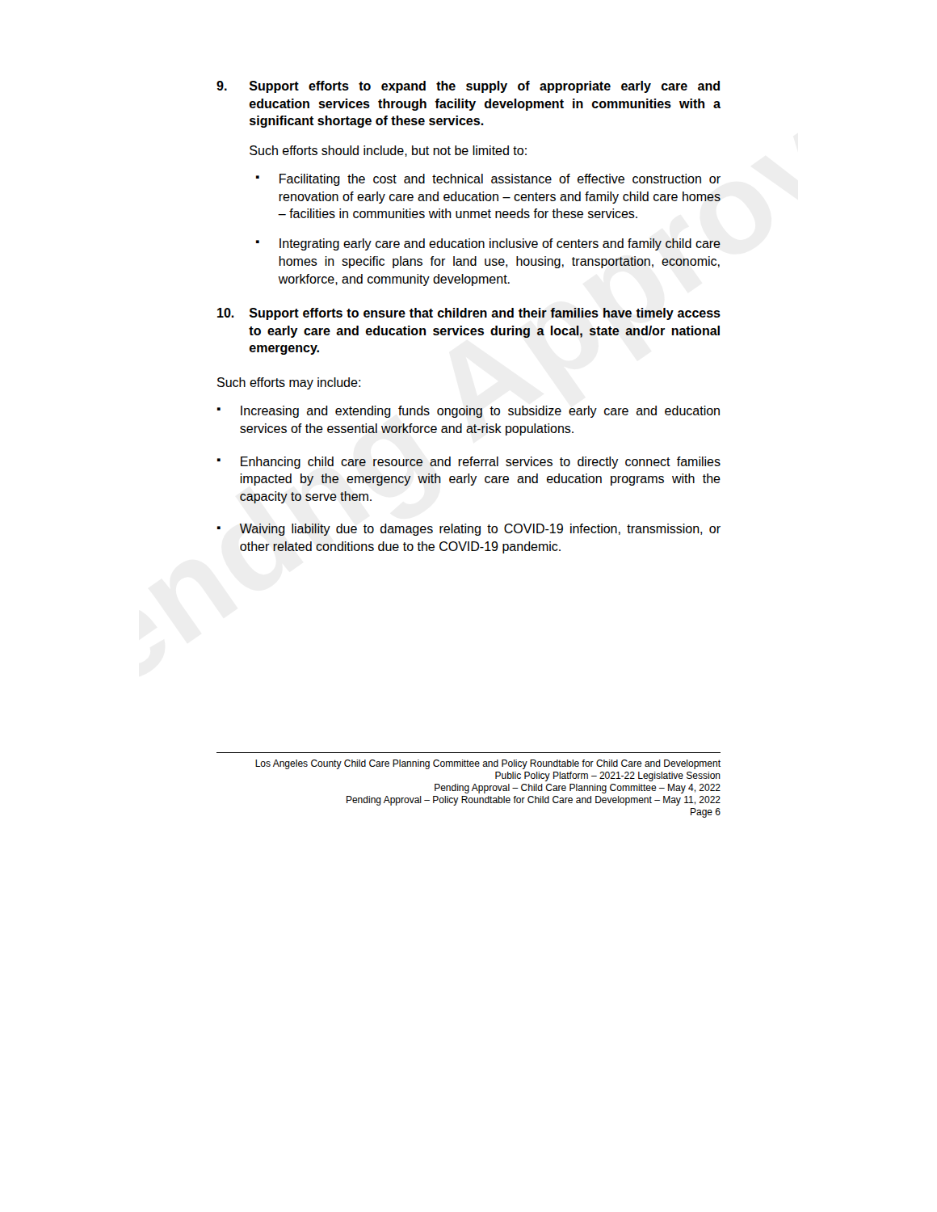Pendng Approval
9.
Support efforts to expand the supply of appropriate early care and education services through facility development in communities with a significant shortage of these services.
Such efforts should include, but not be limited to:
Facilitating the cost and technical assistance of effective construction or renovation of early care and education – centers and family child care homes – facilities in communities with unmet needs for these services.
Integrating early care and education inclusive of centers and family child care homes in specific plans for land use, housing, transportation, economic, workforce, and community development.
10.
Support efforts to ensure that children and their families have timely access to early care and education services during a local, state and/or national emergency.
Such efforts may include:
Increasing and extending funds ongoing to subsidize early care and education services of the essential workforce and at-risk populations.
Enhancing child care resource and referral services to directly connect families impacted by the emergency with early care and education programs with the capacity to serve them.
Waiving liability due to damages relating to COVID-19 infection, transmission, or other related conditions due to the COVID-19 pandemic.
Los Angeles County Child Care Planning Committee and Policy Roundtable for Child Care and Development
Public Policy Platform – 2021-22 Legislative Session
Pending Approval – Child Care Planning Committee – May 4, 2022
Pending Approval – Policy Roundtable for Child Care and Development – May 11, 2022
Page 6